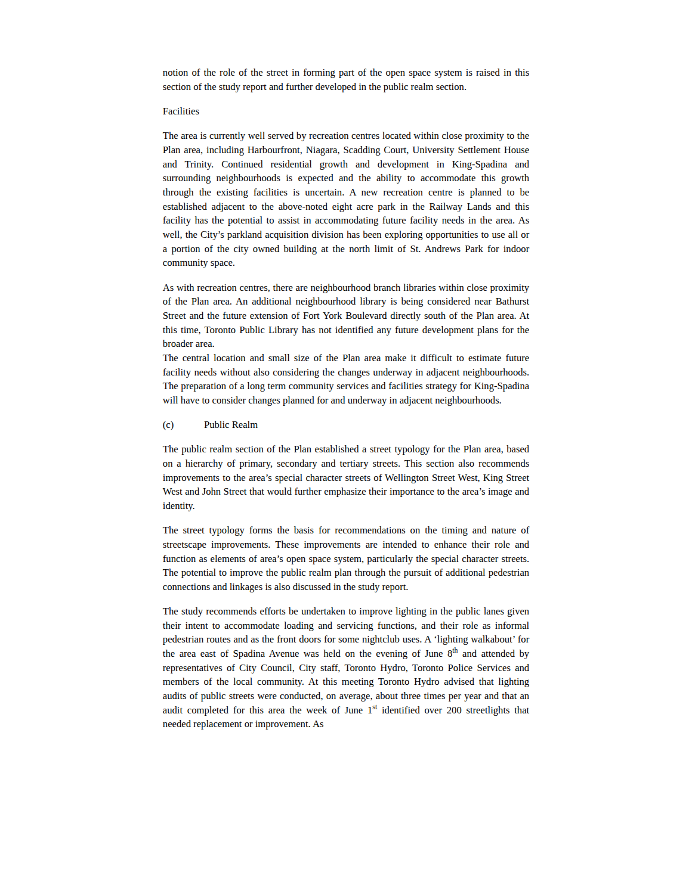notion of the role of the street in forming part of the open space system is raised in this section of the study report and further developed in the public realm section.
Facilities
The area is currently well served by recreation centres located within close proximity to the Plan area, including Harbourfront, Niagara, Scadding Court, University Settlement House and Trinity. Continued residential growth and development in King-Spadina and surrounding neighbourhoods is expected and the ability to accommodate this growth through the existing facilities is uncertain. A new recreation centre is planned to be established adjacent to the above-noted eight acre park in the Railway Lands and this facility has the potential to assist in accommodating future facility needs in the area. As well, the City’s parkland acquisition division has been exploring opportunities to use all or a portion of the city owned building at the north limit of St. Andrews Park for indoor community space.
As with recreation centres, there are neighbourhood branch libraries within close proximity of the Plan area. An additional neighbourhood library is being considered near Bathurst Street and the future extension of Fort York Boulevard directly south of the Plan area. At this time, Toronto Public Library has not identified any future development plans for the broader area.
The central location and small size of the Plan area make it difficult to estimate future facility needs without also considering the changes underway in adjacent neighbourhoods. The preparation of a long term community services and facilities strategy for King-Spadina will have to consider changes planned for and underway in adjacent neighbourhoods.
(c) Public Realm
The public realm section of the Plan established a street typology for the Plan area, based on a hierarchy of primary, secondary and tertiary streets. This section also recommends improvements to the area’s special character streets of Wellington Street West, King Street West and John Street that would further emphasize their importance to the area’s image and identity.
The street typology forms the basis for recommendations on the timing and nature of streetscape improvements. These improvements are intended to enhance their role and function as elements of area’s open space system, particularly the special character streets. The potential to improve the public realm plan through the pursuit of additional pedestrian connections and linkages is also discussed in the study report.
The study recommends efforts be undertaken to improve lighting in the public lanes given their intent to accommodate loading and servicing functions, and their role as informal pedestrian routes and as the front doors for some nightclub uses. A ‘lighting walkabout’ for the area east of Spadina Avenue was held on the evening of June 8th and attended by representatives of City Council, City staff, Toronto Hydro, Toronto Police Services and members of the local community. At this meeting Toronto Hydro advised that lighting audits of public streets were conducted, on average, about three times per year and that an audit completed for this area the week of June 1st identified over 200 streetlights that needed replacement or improvement. As